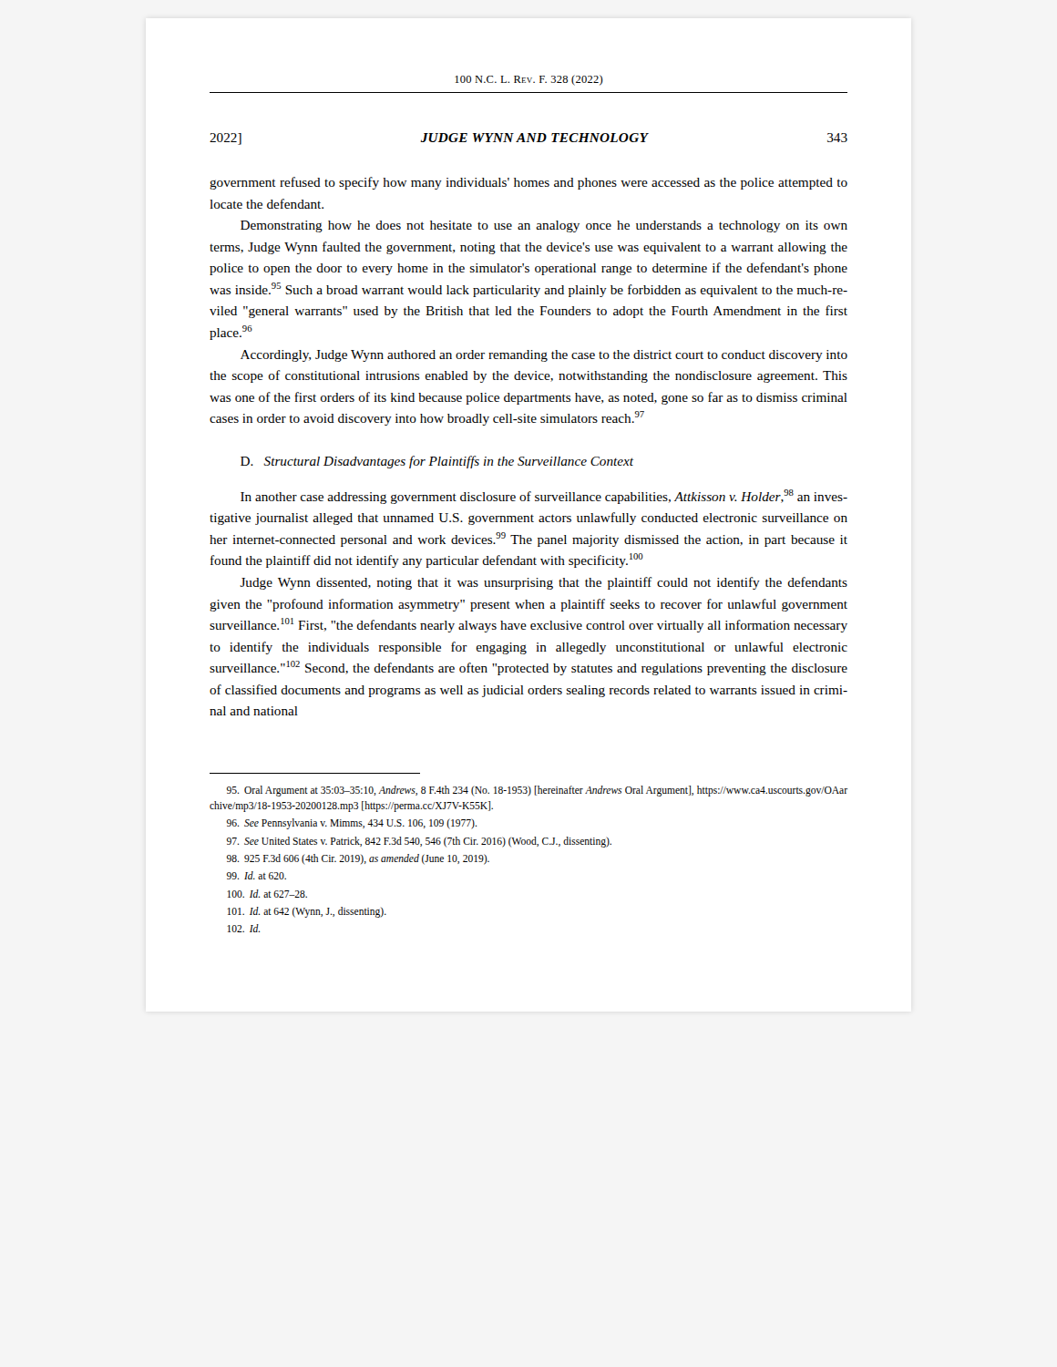100 N.C. L. Rev. F. 328 (2022)
2022] JUDGE WYNN AND TECHNOLOGY 343
government refused to specify how many individuals' homes and phones were accessed as the police attempted to locate the defendant.
Demonstrating how he does not hesitate to use an analogy once he understands a technology on its own terms, Judge Wynn faulted the government, noting that the device's use was equivalent to a warrant allowing the police to open the door to every home in the simulator's operational range to determine if the defendant's phone was inside.95 Such a broad warrant would lack particularity and plainly be forbidden as equivalent to the much-reviled "general warrants" used by the British that led the Founders to adopt the Fourth Amendment in the first place.96
Accordingly, Judge Wynn authored an order remanding the case to the district court to conduct discovery into the scope of constitutional intrusions enabled by the device, notwithstanding the nondisclosure agreement. This was one of the first orders of its kind because police departments have, as noted, gone so far as to dismiss criminal cases in order to avoid discovery into how broadly cell-site simulators reach.97
D. Structural Disadvantages for Plaintiffs in the Surveillance Context
In another case addressing government disclosure of surveillance capabilities, Attkisson v. Holder,98 an investigative journalist alleged that unnamed U.S. government actors unlawfully conducted electronic surveillance on her internet-connected personal and work devices.99 The panel majority dismissed the action, in part because it found the plaintiff did not identify any particular defendant with specificity.100
Judge Wynn dissented, noting that it was unsurprising that the plaintiff could not identify the defendants given the "profound information asymmetry" present when a plaintiff seeks to recover for unlawful government surveillance.101 First, "the defendants nearly always have exclusive control over virtually all information necessary to identify the individuals responsible for engaging in allegedly unconstitutional or unlawful electronic surveillance."102 Second, the defendants are often "protected by statutes and regulations preventing the disclosure of classified documents and programs as well as judicial orders sealing records related to warrants issued in criminal and national
Oral Argument at 35:03–35:10, Andrews, 8 F.4th 234 (No. 18-1953) [hereinafter Andrews Oral Argument], https://www.ca4.uscourts.gov/OAarchive/mp3/18-1953-20200128.mp3 [https://perma.cc/XJ7V-K55K].
See Pennsylvania v. Mimms, 434 U.S. 106, 109 (1977).
See United States v. Patrick, 842 F.3d 540, 546 (7th Cir. 2016) (Wood, C.J., dissenting).
925 F.3d 606 (4th Cir. 2019), as amended (June 10, 2019).
Id. at 620.
Id. at 627–28.
Id. at 642 (Wynn, J., dissenting).
Id.